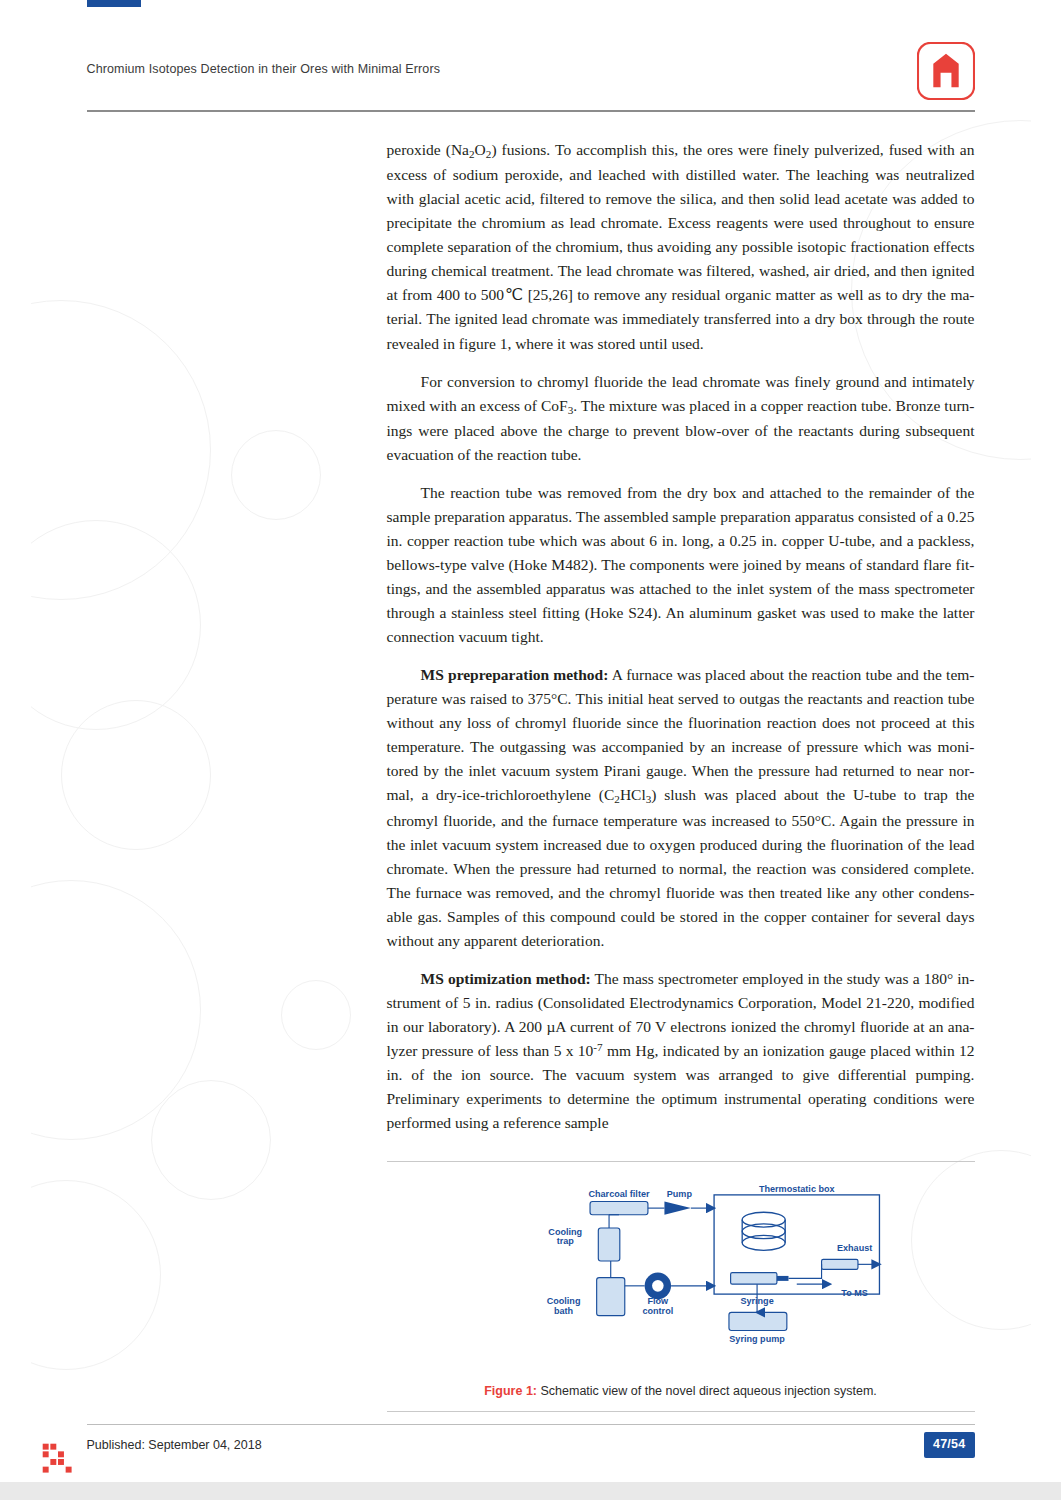Chromium Isotopes Detection in their Ores with Minimal Errors
peroxide (Na2O2) fusions. To accomplish this, the ores were finely pulverized, fused with an excess of sodium peroxide, and leached with distilled water. The leaching was neutralized with glacial acetic acid, filtered to remove the silica, and then solid lead acetate was added to precipitate the chromium as lead chromate. Excess reagents were used throughout to ensure complete separation of the chromium, thus avoiding any possible isotopic fractionation effects during chemical treatment. The lead chromate was filtered, washed, air dried, and then ignited at from 400 to 500℃ [25,26] to remove any residual organic matter as well as to dry the material. The ignited lead chromate was immediately transferred into a dry box through the route revealed in figure 1, where it was stored until used.
For conversion to chromyl fluoride the lead chromate was finely ground and intimately mixed with an excess of CoF3. The mixture was placed in a copper reaction tube. Bronze turnings were placed above the charge to prevent blow-over of the reactants during subsequent evacuation of the reaction tube.
The reaction tube was removed from the dry box and attached to the remainder of the sample preparation apparatus. The assembled sample preparation apparatus consisted of a 0.25 in. copper reaction tube which was about 6 in. long, a 0.25 in. copper U-tube, and a packless, bellows-type valve (Hoke M482). The components were joined by means of standard flare fittings, and the assembled apparatus was attached to the inlet system of the mass spectrometer through a stainless steel fitting (Hoke S24). An aluminum gasket was used to make the latter connection vacuum tight.
MS prepreparation method: A furnace was placed about the reaction tube and the temperature was raised to 375°C. This initial heat served to outgas the reactants and reaction tube without any loss of chromyl fluoride since the fluorination reaction does not proceed at this temperature. The outgassing was accompanied by an increase of pressure which was monitored by the inlet vacuum system Pirani gauge. When the pressure had returned to near normal, a dry-ice-trichloroethylene (C2HCl3) slush was placed about the U-tube to trap the chromyl fluoride, and the furnace temperature was increased to 550°C. Again the pressure in the inlet vacuum system increased due to oxygen produced during the fluorination of the lead chromate. When the pressure had returned to normal, the reaction was considered complete. The furnace was removed, and the chromyl fluoride was then treated like any other condensable gas. Samples of this compound could be stored in the copper container for several days without any apparent deterioration.
MS optimization method: The mass spectrometer employed in the study was a 180° instrument of 5 in. radius (Consolidated Electrodynamics Corporation, Model 21-220, modified in our laboratory). A 200 µA current of 70 V electrons ionized the chromyl fluoride at an analyzer pressure of less than 5 x 10-7 mm Hg, indicated by an ionization gauge placed within 12 in. of the ion source. The vacuum system was arranged to give differential pumping. Preliminary experiments to determine the optimum instrumental operating conditions were performed using a reference sample
Thermostatic box Charcoal filter Pump Cooling trap Cooling bath Flow control Syringe Exhaust To MS Syring pump
Figure 1: Schematic view of the novel direct aqueous injection system.
Published: September 04, 2018
47/54